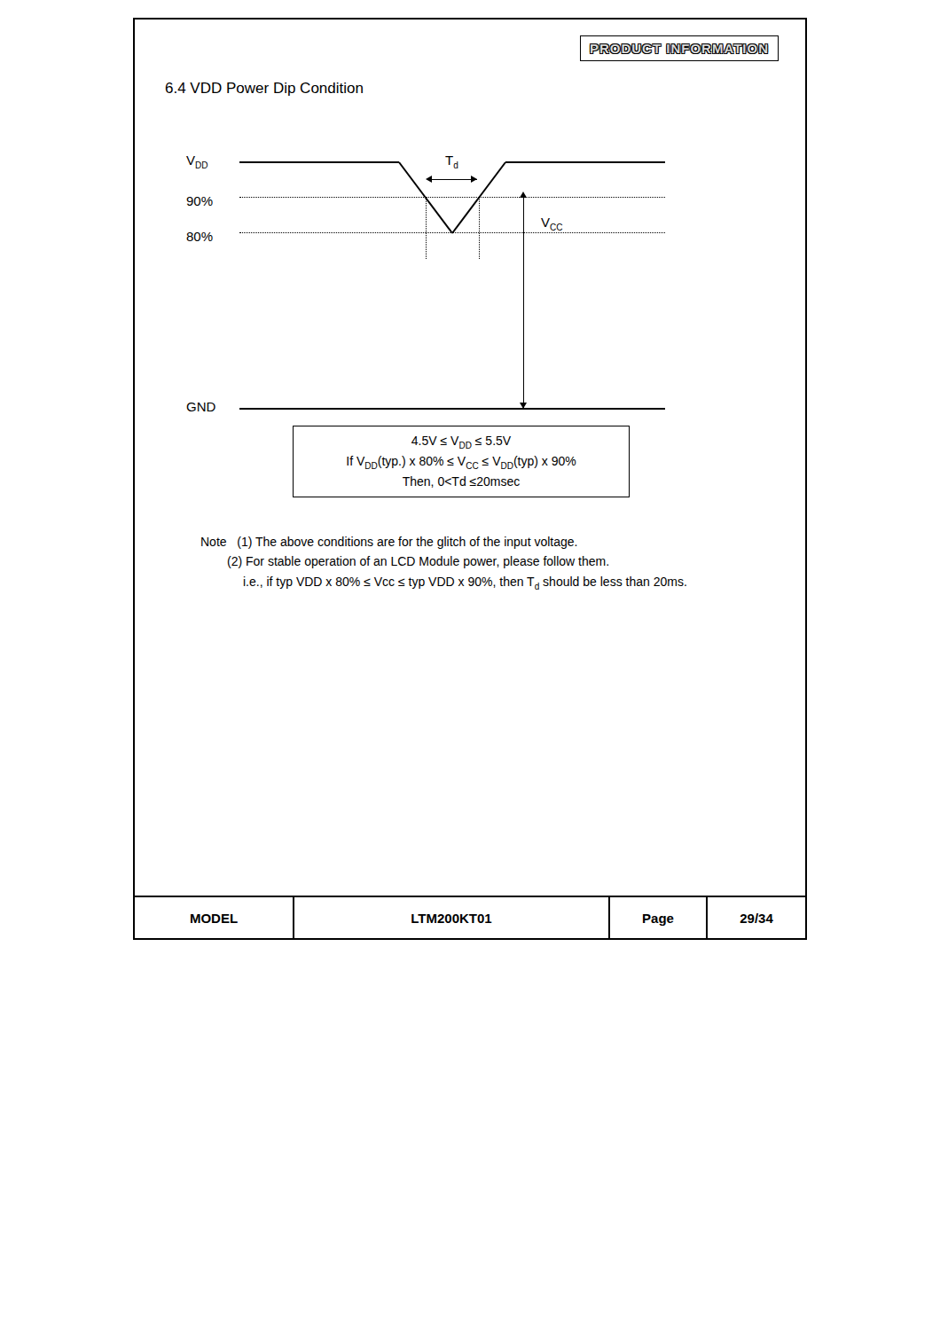PRODUCT INFORMATION
6.4 VDD Power Dip Condition
VDD 90% 80% GND
Td
VCC
4.5V ≤ VDD ≤ 5.5V
If VDD(typ.) x 80% ≤ VCC ≤ VDD(typ) x 90%
Then, 0<Td ≤20msec
Note (1) The above conditions are for the glitch of the input voltage. (2) For stable operation of an LCD Module power, please follow them. i.e., if typ VDD x 80% ≤ Vcc ≤ typ VDD x 90%, then Td should be less than 20ms.
MODEL
LTM200KT01
Page
29/34